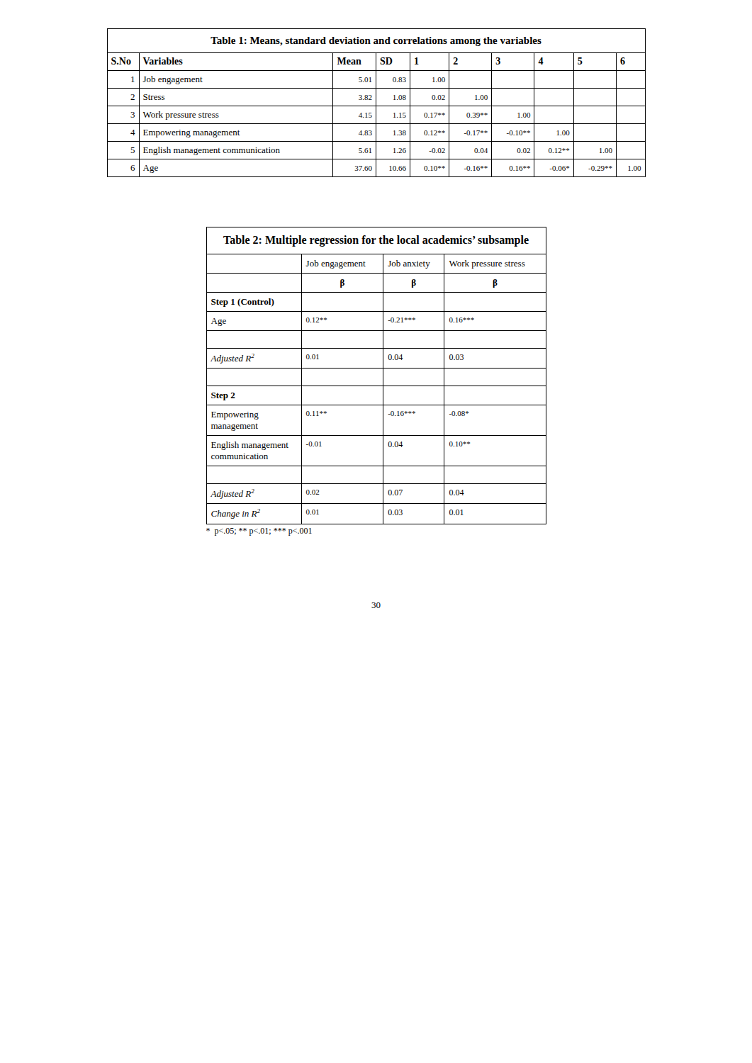Table 1: Means, standard deviation and correlations among the variables
| S.No | Variables | Mean | SD | 1 | 2 | 3 | 4 | 5 | 6 |
| --- | --- | --- | --- | --- | --- | --- | --- | --- | --- |
| 1 | Job engagement | 5.01 | 0.83 | 1.00 | | | | | |
| 2 | Stress | 3.82 | 1.08 | 0.02 | 1.00 | | | | |
| 3 | Work pressure stress | 4.15 | 1.15 | 0.17** | 0.39** | 1.00 | | | |
| 4 | Empowering management | 4.83 | 1.38 | 0.12** | -0.17** | -0.10** | 1.00 | | |
| 5 | English management communication | 5.61 | 1.26 | -0.02 | 0.04 | 0.02 | 0.12** | 1.00 | |
| 6 | Age | 37.60 | 10.66 | 0.10** | -0.16** | 0.16** | -0.06* | -0.29** | 1.00 |
Table 2: Multiple regression for the local academics’ subsample
| | Job engagement | Job anxiety | Work pressure stress |
| | β | β | β |
| Step 1 (Control) | | | |
| Age | 0.12** | -0.21*** | 0.16*** |
| Adjusted R 2 | 0.01 | 0.04 | 0.03 |
| Step 2 | | | |
| Empowering management | 0.11** | -0.16*** | -0.08* |
| English management communication | -0.01 | 0.04 | 0.10** |
| Adjusted R 2 | 0.02 | 0.07 | 0.04 |
| Change in R 2 | 0.01 | 0.03 | 0.01 |
* p<.05; ** p<.01; *** p<.001
30